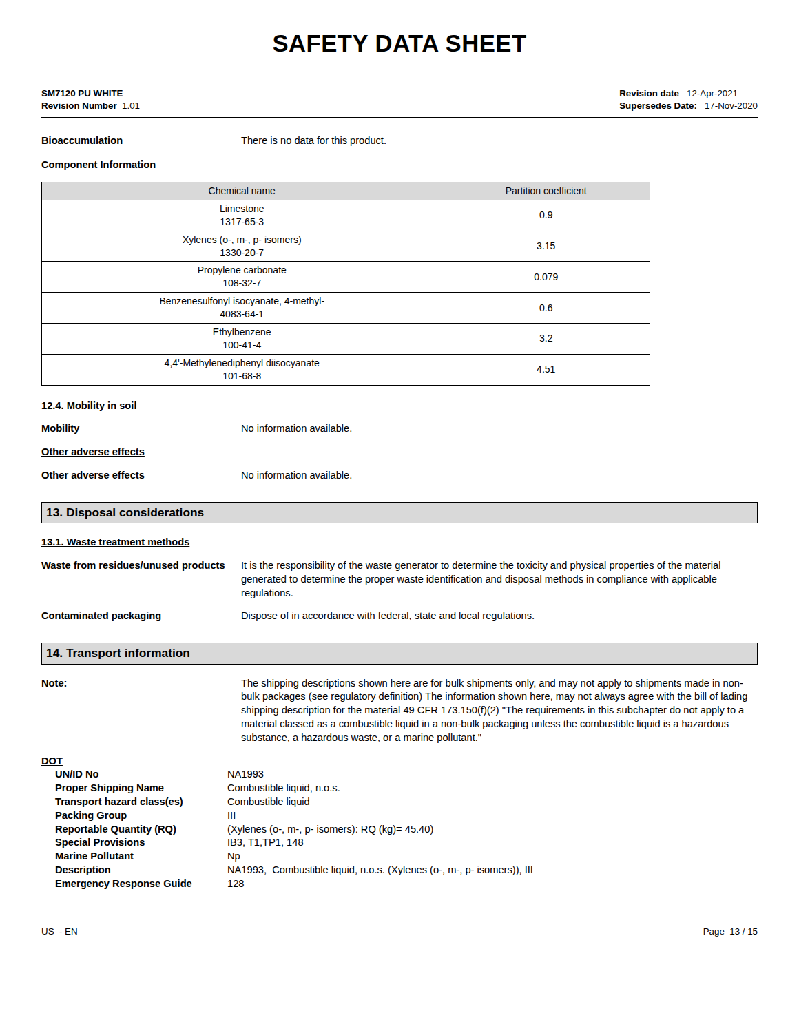SAFETY DATA SHEET
SM7120 PU WHITE
Revision Number 1.01
Revision date 12-Apr-2021
Supersedes Date: 17-Nov-2020
Bioaccumulation
There is no data for this product.
Component Information
| Chemical name | Partition coefficient |
| --- | --- |
| Limestone 1317-65-3 | 0.9 |
| Xylenes (o-, m-, p- isomers) 1330-20-7 | 3.15 |
| Propylene carbonate 108-32-7 | 0.079 |
| Benzenesulfonyl isocyanate, 4-methyl- 4083-64-1 | 0.6 |
| Ethylbenzene 100-41-4 | 3.2 |
| 4,4'-Methylenediphenyl diisocyanate 101-68-8 | 4.51 |
12.4. Mobility in soil
Mobility
No information available.
Other adverse effects
Other adverse effects
No information available.
13. Disposal considerations
13.1. Waste treatment methods
Waste from residues/unused products
It is the responsibility of the waste generator to determine the toxicity and physical properties of the material generated to determine the proper waste identification and disposal methods in compliance with applicable regulations.
Contaminated packaging
Dispose of in accordance with federal, state and local regulations.
14. Transport information
Note:
The shipping descriptions shown here are for bulk shipments only, and may not apply to shipments made in non-bulk packages (see regulatory definition) The information shown here, may not always agree with the bill of lading shipping description for the material 49 CFR 173.150(f)(2) "The requirements in this subchapter do not apply to a material classed as a combustible liquid in a non-bulk packaging unless the combustible liquid is a hazardous substance, a hazardous waste, or a marine pollutant."
DOT
UN/ID No
NA1993
Proper Shipping Name
Combustible liquid, n.o.s.
Transport hazard class(es)
Combustible liquid
Packing Group
III
Reportable Quantity (RQ)
(Xylenes (o-, m-, p- isomers): RQ (kg)= 45.40)
Special Provisions
IB3, T1,TP1, 148
Marine Pollutant
Np
Description
NA1993, Combustible liquid, n.o.s. (Xylenes (o-, m-, p- isomers)), III
Emergency Response Guide
128
US - EN
Page 13 / 15